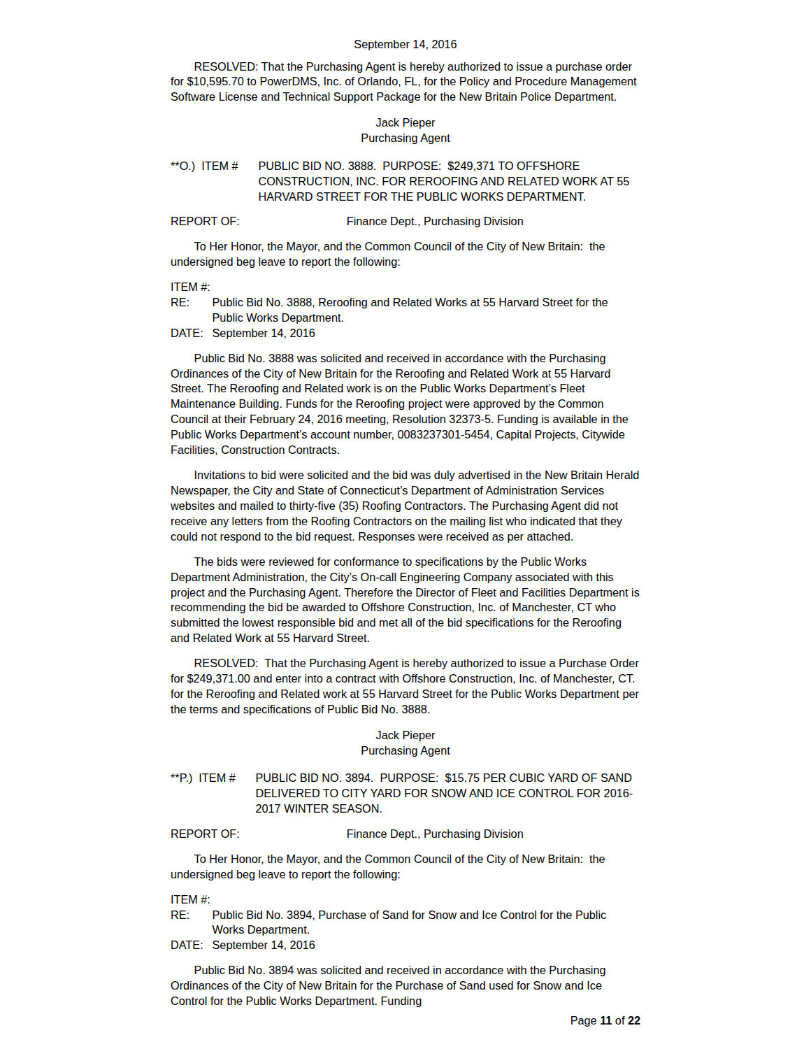September 14, 2016
RESOLVED: That the Purchasing Agent is hereby authorized to issue a purchase order for $10,595.70 to PowerDMS, Inc. of Orlando, FL, for the Policy and Procedure Management Software License and Technical Support Package for the New Britain Police Department.
Jack Pieper
Purchasing Agent
**O.) ITEM # PUBLIC BID NO. 3888. PURPOSE: $249,371 TO OFFSHORE CONSTRUCTION, INC. FOR REROOFING AND RELATED WORK AT 55 HARVARD STREET FOR THE PUBLIC WORKS DEPARTMENT.
REPORT OF: Finance Dept., Purchasing Division
To Her Honor, the Mayor, and the Common Council of the City of New Britain: the undersigned beg leave to report the following:
ITEM #:
RE: Public Bid No. 3888, Reroofing and Related Works at 55 Harvard Street for the Public Works Department.
DATE: September 14, 2016
Public Bid No. 3888 was solicited and received in accordance with the Purchasing Ordinances of the City of New Britain for the Reroofing and Related Work at 55 Harvard Street. The Reroofing and Related work is on the Public Works Department’s Fleet Maintenance Building. Funds for the Reroofing project were approved by the Common Council at their February 24, 2016 meeting, Resolution 32373-5. Funding is available in the Public Works Department’s account number, 0083237301-5454, Capital Projects, Citywide Facilities, Construction Contracts.
Invitations to bid were solicited and the bid was duly advertised in the New Britain Herald Newspaper, the City and State of Connecticut’s Department of Administration Services websites and mailed to thirty-five (35) Roofing Contractors. The Purchasing Agent did not receive any letters from the Roofing Contractors on the mailing list who indicated that they could not respond to the bid request. Responses were received as per attached.
The bids were reviewed for conformance to specifications by the Public Works Department Administration, the City’s On-call Engineering Company associated with this project and the Purchasing Agent. Therefore the Director of Fleet and Facilities Department is recommending the bid be awarded to Offshore Construction, Inc. of Manchester, CT who submitted the lowest responsible bid and met all of the bid specifications for the Reroofing and Related Work at 55 Harvard Street.
RESOLVED: That the Purchasing Agent is hereby authorized to issue a Purchase Order for $249,371.00 and enter into a contract with Offshore Construction, Inc. of Manchester, CT. for the Reroofing and Related work at 55 Harvard Street for the Public Works Department per the terms and specifications of Public Bid No. 3888.
Jack Pieper
Purchasing Agent
**P.) ITEM # PUBLIC BID NO. 3894. PURPOSE: $15.75 PER CUBIC YARD OF SAND DELIVERED TO CITY YARD FOR SNOW AND ICE CONTROL FOR 2016-2017 WINTER SEASON.
REPORT OF: Finance Dept., Purchasing Division
To Her Honor, the Mayor, and the Common Council of the City of New Britain: the undersigned beg leave to report the following:
ITEM #:
RE: Public Bid No. 3894, Purchase of Sand for Snow and Ice Control for the Public Works Department.
DATE: September 14, 2016
Public Bid No. 3894 was solicited and received in accordance with the Purchasing Ordinances of the City of New Britain for the Purchase of Sand used for Snow and Ice Control for the Public Works Department. Funding
Page 11 of 22